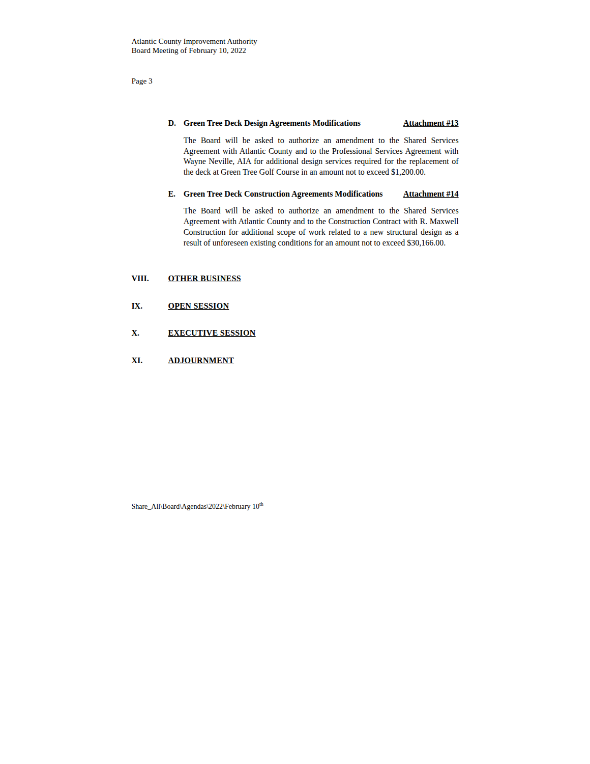Atlantic County Improvement Authority
Board Meeting of February 10, 2022
Page 3
D. Green Tree Deck Design Agreements Modifications Attachment #13
The Board will be asked to authorize an amendment to the Shared Services Agreement with Atlantic County and to the Professional Services Agreement with Wayne Neville, AIA for additional design services required for the replacement of the deck at Green Tree Golf Course in an amount not to exceed $1,200.00.
E. Green Tree Deck Construction Agreements Modifications Attachment #14
The Board will be asked to authorize an amendment to the Shared Services Agreement with Atlantic County and to the Construction Contract with R. Maxwell Construction for additional scope of work related to a new structural design as a result of unforeseen existing conditions for an amount not to exceed $30,166.00.
VIII. OTHER BUSINESS
IX. OPEN SESSION
X. EXECUTIVE SESSION
XI. ADJOURNMENT
Share_All\Board\Agendas\2022\February 10th